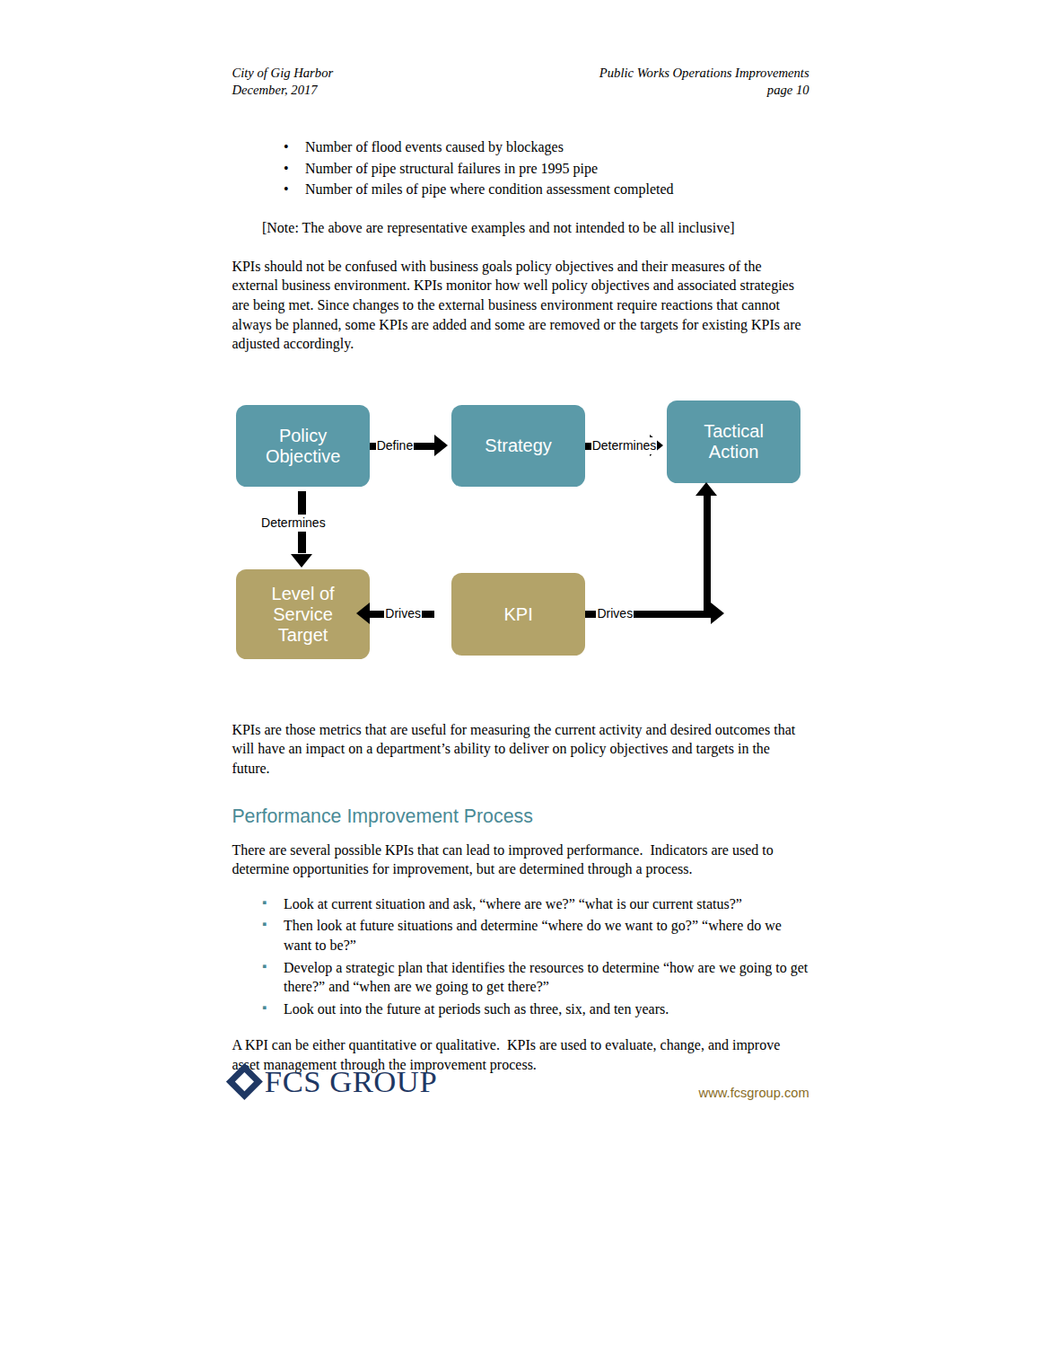City of Gig Harbor December, 2017
Public Works Operations Improvements page 10
Number of flood events caused by blockages
Number of pipe structural failures in pre 1995 pipe
Number of miles of pipe where condition assessment completed
[Note: The above are representative examples and not intended to be all inclusive]
KPIs should not be confused with business goals policy objectives and their measures of the external business environment. KPIs monitor how well policy objectives and associated strategies are being met. Since changes to the external business environment require reactions that cannot always be planned, some KPIs are added and some are removed or the targets for existing KPIs are adjusted accordingly.
Policy
Objective
Strategy
Tactical
Action
Level of
Service
Target
KPI
Define
Determines
Determines
Drives
Drives
KPIs are those metrics that are useful for measuring the current activity and desired outcomes that will have an impact on a department’s ability to deliver on policy objectives and targets in the future.
Performance Improvement Process
There are several possible KPIs that can lead to improved performance. Indicators are used to determine opportunities for improvement, but are determined through a process.
Look at current situation and ask, “where are we?” “what is our current status?”
Then look at future situations and determine “where do we want to go?” “where do we want to be?”
Develop a strategic plan that identifies the resources to determine “how are we going to get there?” and “when are we going to get there?”
Look out into the future at periods such as three, six, and ten years.
A KPI can be either quantitative or qualitative. KPIs are used to evaluate, change, and improve asset management through the improvement process.
FCS GROUP
www.fcsgroup.com